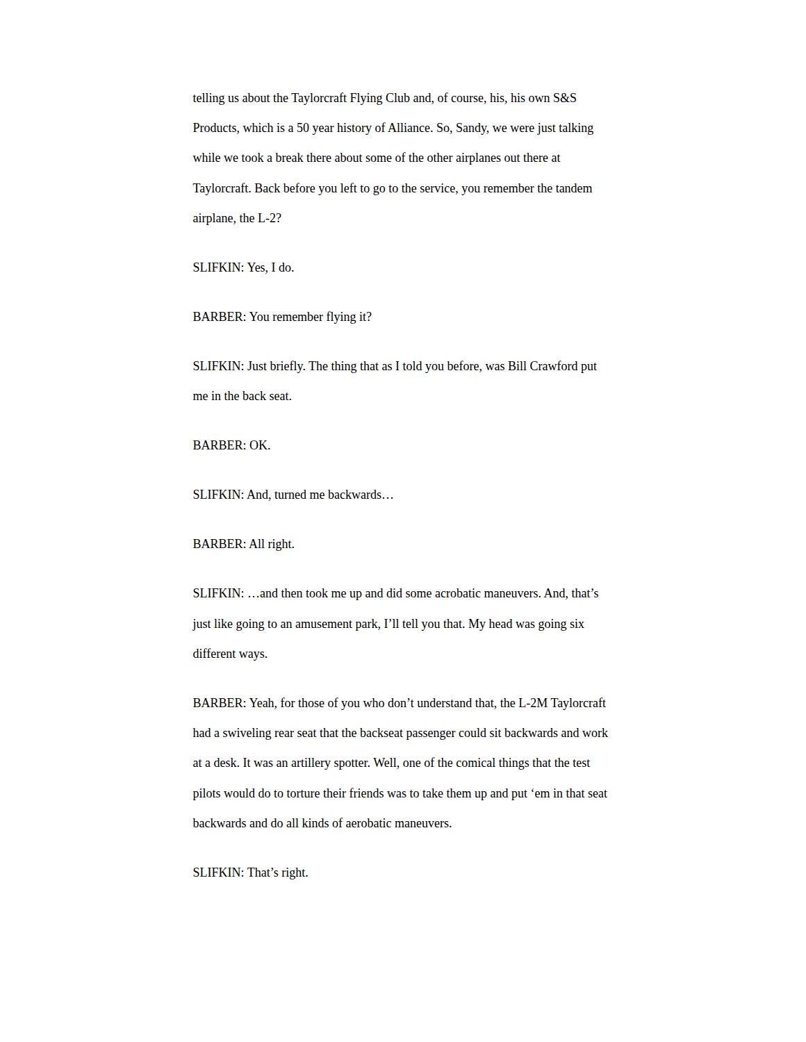telling us about the Taylorcraft Flying Club and, of course, his, his own S&S Products, which is a 50 year history of Alliance. So, Sandy, we were just talking while we took a break there about some of the other airplanes out there at Taylorcraft. Back before you left to go to the service, you remember the tandem airplane, the L-2?
SLIFKIN: Yes, I do.
BARBER: You remember flying it?
SLIFKIN: Just briefly. The thing that as I told you before, was Bill Crawford put me in the back seat.
BARBER: OK.
SLIFKIN: And, turned me backwards…
BARBER: All right.
SLIFKIN: …and then took me up and did some acrobatic maneuvers. And, that’s just like going to an amusement park, I’ll tell you that. My head was going six different ways.
BARBER: Yeah, for those of you who don’t understand that, the L-2M Taylorcraft had a swiveling rear seat that the backseat passenger could sit backwards and work at a desk. It was an artillery spotter. Well, one of the comical things that the test pilots would do to torture their friends was to take them up and put ‘em in that seat backwards and do all kinds of aerobatic maneuvers.
SLIFKIN: That’s right.